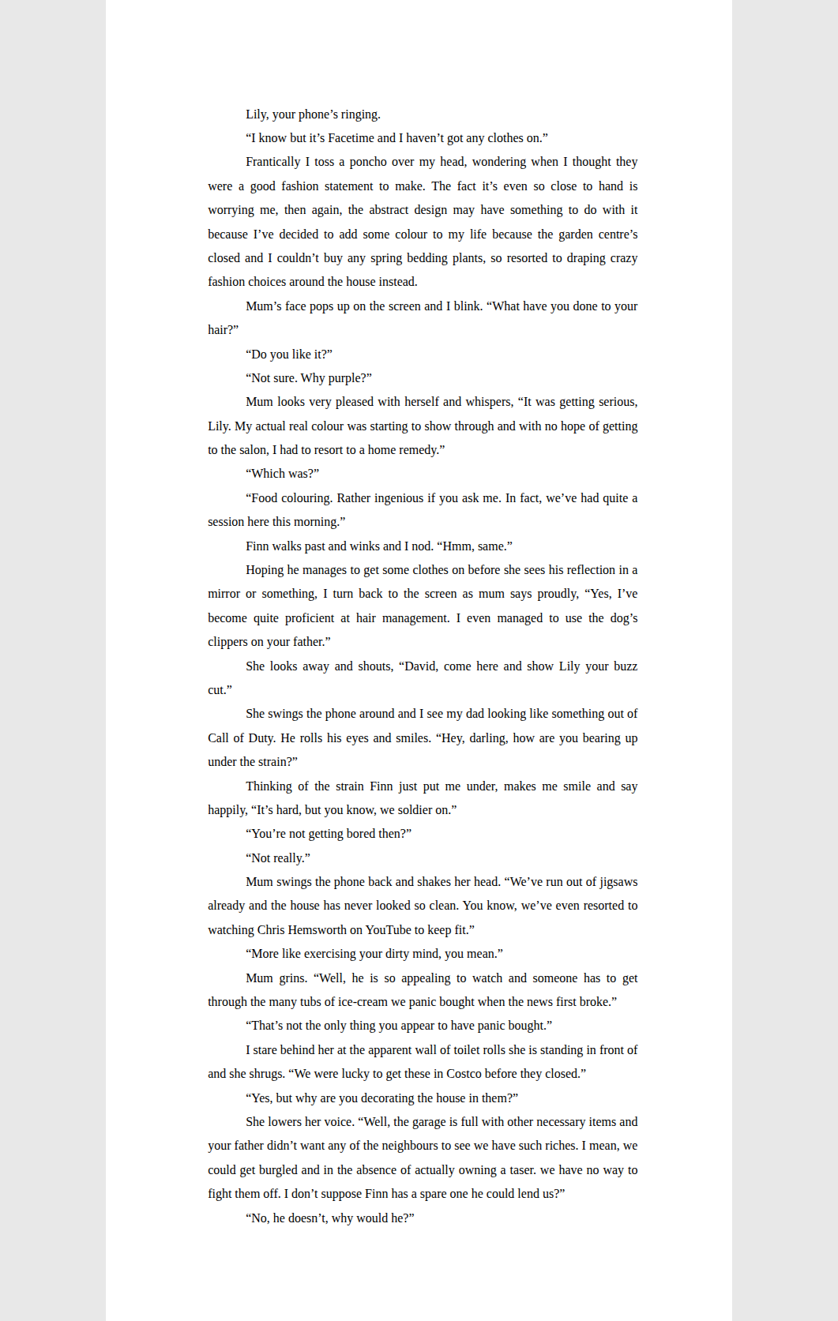Lily, your phone’s ringing.
“I know but it’s Facetime and I haven’t got any clothes on.”
Frantically I toss a poncho over my head, wondering when I thought they were a good fashion statement to make. The fact it’s even so close to hand is worrying me, then again, the abstract design may have something to do with it because I’ve decided to add some colour to my life because the garden centre’s closed and I couldn’t buy any spring bedding plants, so resorted to draping crazy fashion choices around the house instead.
Mum’s face pops up on the screen and I blink. “What have you done to your hair?”
“Do you like it?”
“Not sure. Why purple?”
Mum looks very pleased with herself and whispers, “It was getting serious, Lily. My actual real colour was starting to show through and with no hope of getting to the salon, I had to resort to a home remedy.”
“Which was?”
“Food colouring. Rather ingenious if you ask me. In fact, we’ve had quite a session here this morning.”
Finn walks past and winks and I nod. “Hmm, same.”
Hoping he manages to get some clothes on before she sees his reflection in a mirror or something, I turn back to the screen as mum says proudly, “Yes, I’ve become quite proficient at hair management. I even managed to use the dog’s clippers on your father.”
She looks away and shouts, “David, come here and show Lily your buzz cut.”
She swings the phone around and I see my dad looking like something out of Call of Duty. He rolls his eyes and smiles. “Hey, darling, how are you bearing up under the strain?”
Thinking of the strain Finn just put me under, makes me smile and say happily, “It’s hard, but you know, we soldier on.”
“You’re not getting bored then?”
“Not really.”
Mum swings the phone back and shakes her head. “We’ve run out of jigsaws already and the house has never looked so clean. You know, we’ve even resorted to watching Chris Hemsworth on YouTube to keep fit.”
“More like exercising your dirty mind, you mean.”
Mum grins. “Well, he is so appealing to watch and someone has to get through the many tubs of ice-cream we panic bought when the news first broke.”
“That’s not the only thing you appear to have panic bought.”
I stare behind her at the apparent wall of toilet rolls she is standing in front of and she shrugs. “We were lucky to get these in Costco before they closed.”
“Yes, but why are you decorating the house in them?”
She lowers her voice. “Well, the garage is full with other necessary items and your father didn’t want any of the neighbours to see we have such riches. I mean, we could get burgled and in the absence of actually owning a taser. we have no way to fight them off. I don’t suppose Finn has a spare one he could lend us?”
“No, he doesn’t, why would he?”